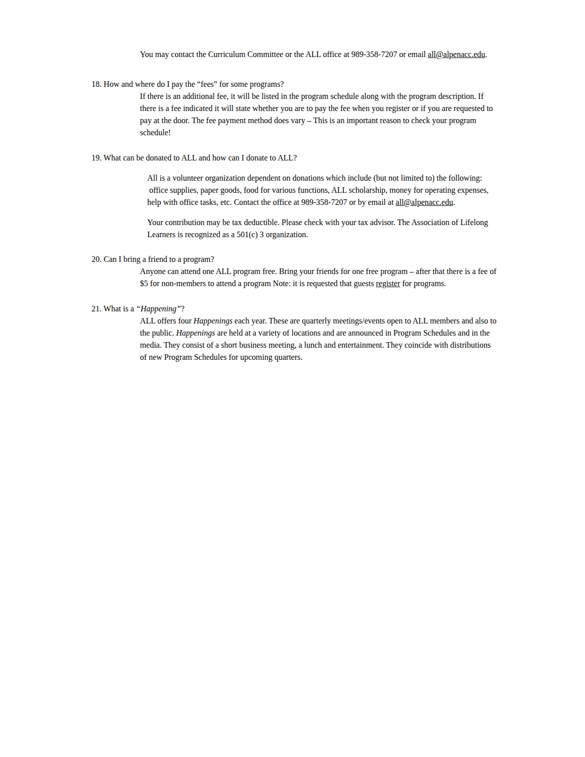You may contact the Curriculum Committee or the ALL office at 989-358-7207 or email all@alpenacc.edu.
18. How and where do I pay the “fees” for some programs?
If there is an additional fee, it will be listed in the program schedule along with the program description. If there is a fee indicated it will state whether you are to pay the fee when you register or if you are requested to pay at the door. The fee payment method does vary – This is an important reason to check your program schedule!
19. What can be donated to ALL and how can I donate to ALL?
All is a volunteer organization dependent on donations which include (but not limited to) the following: office supplies, paper goods, food for various functions, ALL scholarship, money for operating expenses, help with office tasks, etc. Contact the office at 989-358-7207 or by email at all@alpenacc.edu.
Your contribution may be tax deductible. Please check with your tax advisor. The Association of Lifelong Learners is recognized as a 501(c) 3 organization.
20. Can I bring a friend to a program?
Anyone can attend one ALL program free. Bring your friends for one free program – after that there is a fee of $5 for non-members to attend a program Note: it is requested that guests register for programs.
21. What is a “Happening”?
ALL offers four Happenings each year. These are quarterly meetings/events open to ALL members and also to the public. Happenings are held at a variety of locations and are announced in Program Schedules and in the media. They consist of a short business meeting, a lunch and entertainment. They coincide with distributions of new Program Schedules for upcoming quarters.